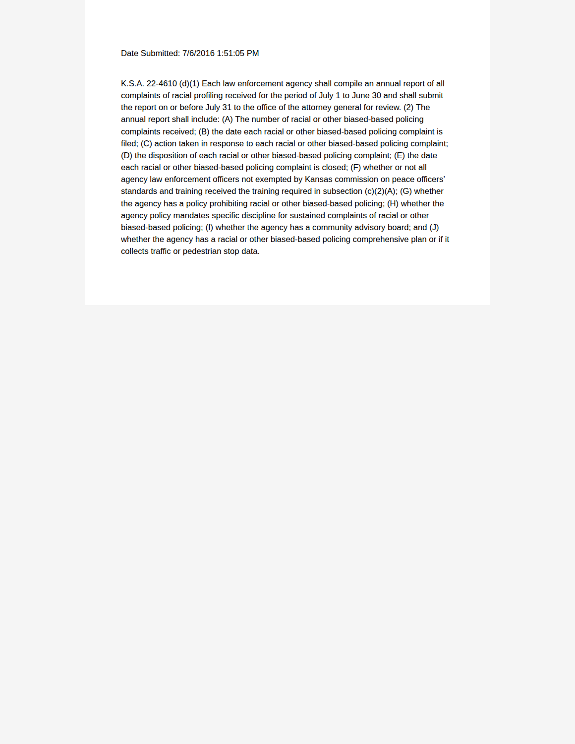Date Submitted: 7/6/2016 1:51:05 PM
K.S.A. 22-4610 (d)(1) Each law enforcement agency shall compile an annual report of all complaints of racial profiling received for the period of July 1 to June 30 and shall submit the report on or before July 31 to the office of the attorney general for review. (2) The annual report shall include: (A) The number of racial or other biased-based policing complaints received; (B) the date each racial or other biased-based policing complaint is filed; (C) action taken in response to each racial or other biased-based policing complaint; (D) the disposition of each racial or other biased-based policing complaint; (E) the date each racial or other biased-based policing complaint is closed; (F) whether or not all agency law enforcement officers not exempted by Kansas commission on peace officers’ standards and training received the training required in subsection (c)(2)(A); (G) whether the agency has a policy prohibiting racial or other biased-based policing; (H) whether the agency policy mandates specific discipline for sustained complaints of racial or other biased-based policing; (I) whether the agency has a community advisory board; and (J) whether the agency has a racial or other biased-based policing comprehensive plan or if it collects traffic or pedestrian stop data.